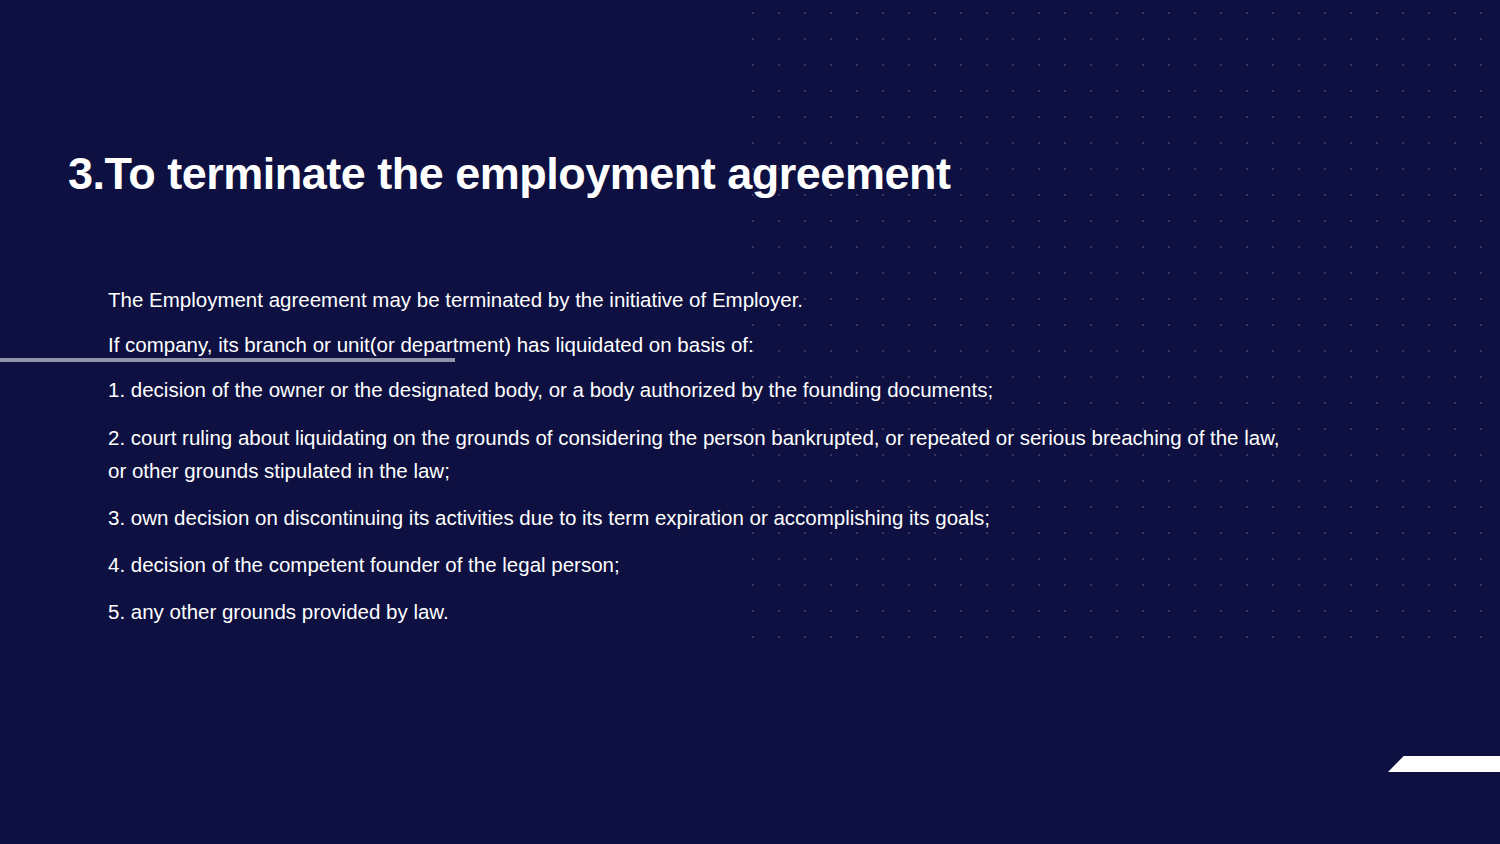3.To terminate the employment agreement
The Employment agreement may be terminated by the initiative of Employer.
If company, its branch or unit(or department) has liquidated on basis of:
1. decision of the owner or the designated body, or a body authorized by the founding documents;
2. court ruling about liquidating on the grounds of considering the person bankrupted, or repeated or serious breaching of the law, or other grounds stipulated in the law;
3. own decision on discontinuing its activities due to its term expiration or accomplishing its goals;
4. decision of the competent founder of the legal person;
5. any other grounds provided by law.